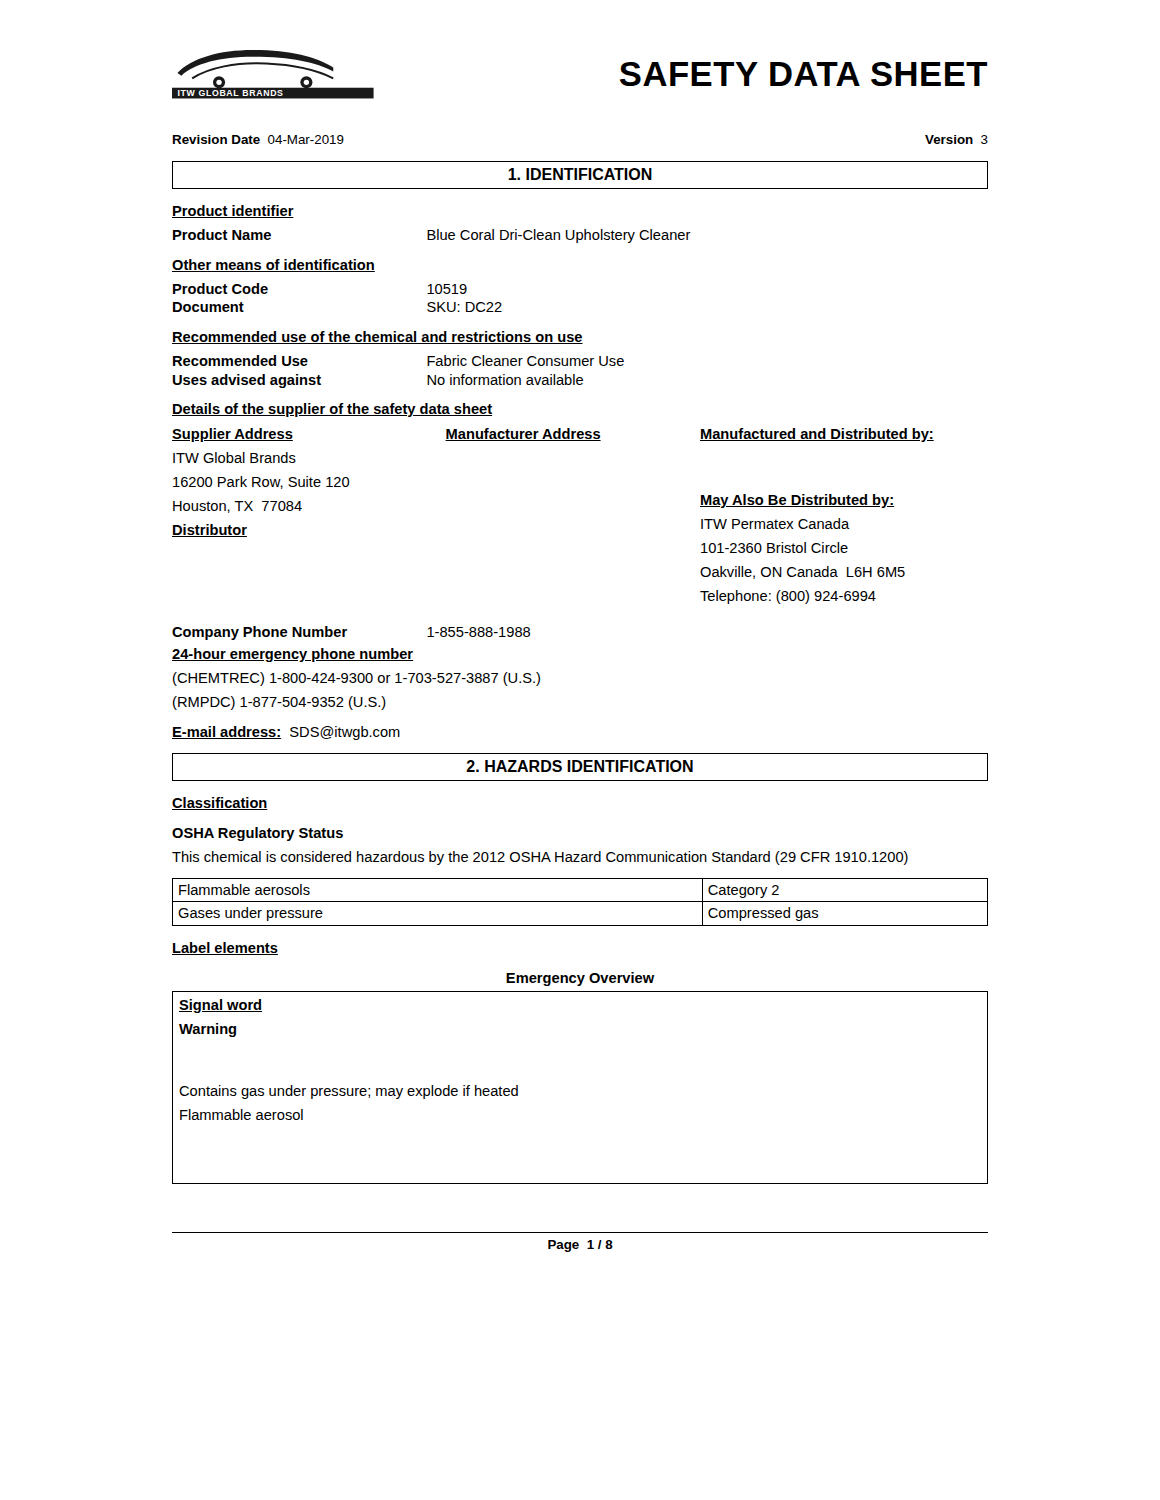ITW GLOBAL BRANDS
SAFETY DATA SHEET
Revision Date 04-Mar-2019
Version 3
1. IDENTIFICATION
Product identifier
Product Name
Blue Coral Dri-Clean Upholstery Cleaner
Other means of identification
Product Code
10519
Document
SKU: DC22
Recommended use of the chemical and restrictions on use
Recommended Use
Fabric Cleaner Consumer Use
Uses advised against
No information available
Details of the supplier of the safety data sheet
Supplier Address
ITW Global Brands
16200 Park Row, Suite 120
Houston, TX 77084
Distributor
Manufacturer Address
Manufactured and Distributed by:
May Also Be Distributed by:
ITW Permatex Canada
101-2360 Bristol Circle
Oakville, ON Canada L6H 6M5
Telephone: (800) 924-6994
Company Phone Number
1-855-888-1988
24-hour emergency phone number
(CHEMTREC) 1-800-424-9300 or 1-703-527-3887 (U.S.)
(RMPDC) 1-877-504-9352 (U.S.)
E-mail address: SDS@itwgb.com
2. HAZARDS IDENTIFICATION
Classification
OSHA Regulatory Status
This chemical is considered hazardous by the 2012 OSHA Hazard Communication Standard (29 CFR 1910.1200)
| Flammable aerosols | Category 2 |
| Gases under pressure | Compressed gas |
Label elements
Emergency Overview
Signal word
Warning
Contains gas under pressure; may explode if heated
Flammable aerosol
Page 1 / 8